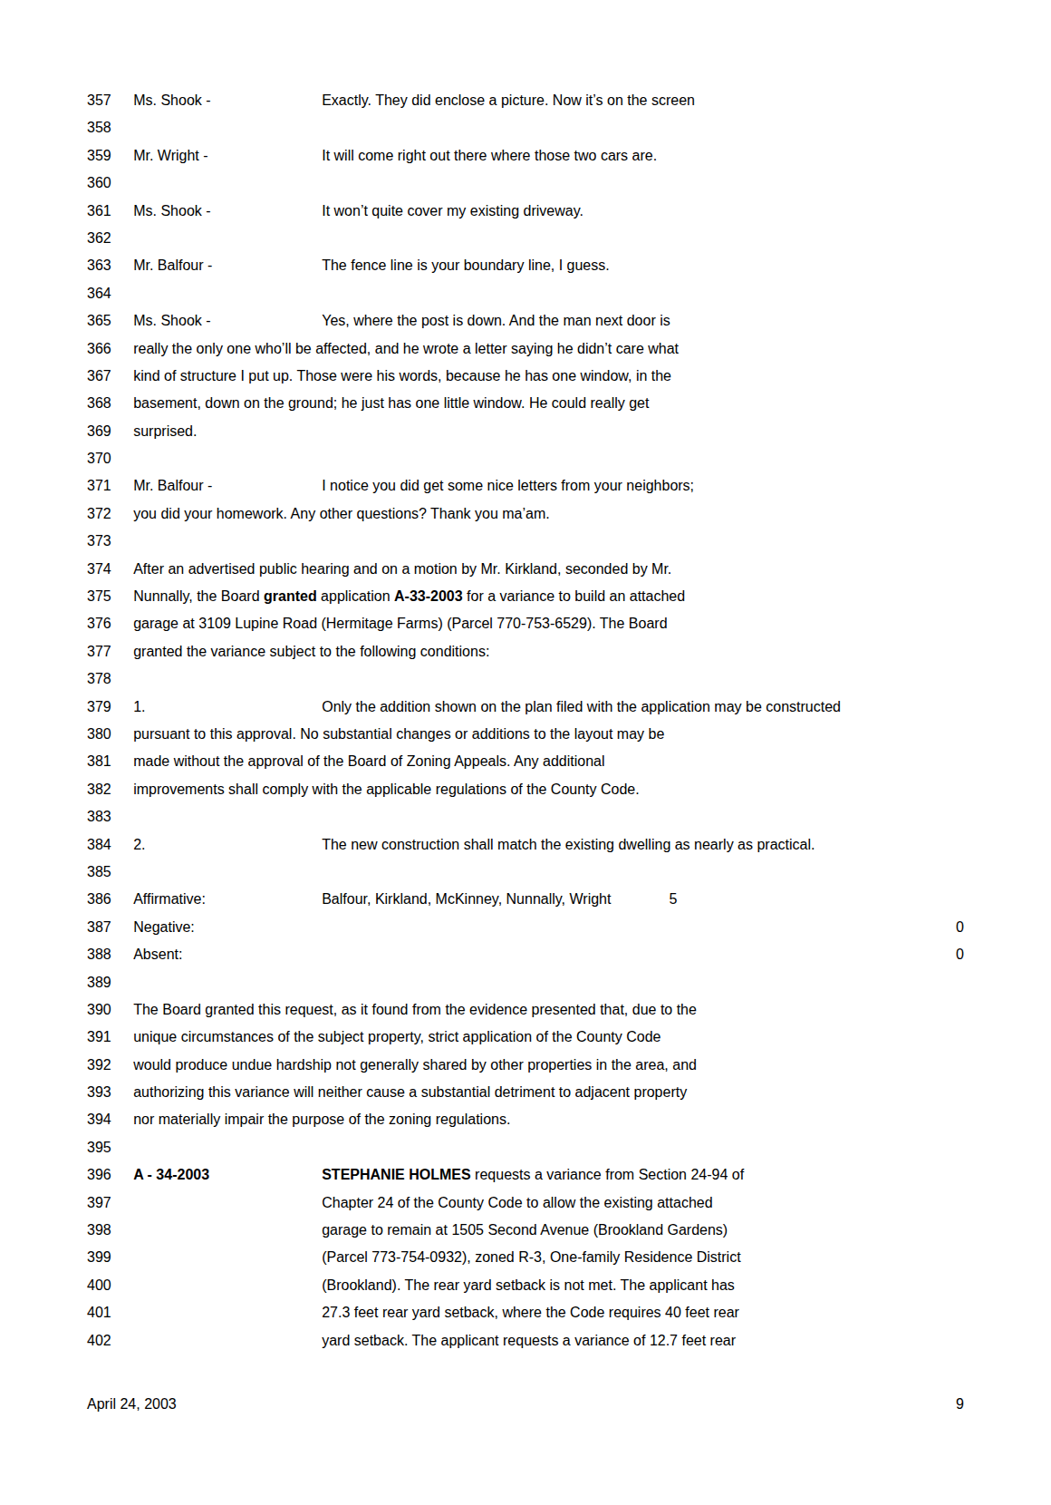| 357 | Ms. Shook - | Exactly. They did enclose a picture. Now it’s on the screen |
| 358 | | |
| 359 | Mr. Wright - | It will come right out there where those two cars are. |
| 360 | | |
| 361 | Ms. Shook - | It won’t quite cover my existing driveway. |
| 362 | | |
| 363 | Mr. Balfour - | The fence line is your boundary line, I guess. |
| 364 | | |
| 365 | Ms. Shook - | Yes, where the post is down. And the man next door is |
| 366 | really the only one who’ll be affected, and he wrote a letter saying he didn’t care what |
| 367 | kind of structure I put up. Those were his words, because he has one window, in the |
| 368 | basement, down on the ground; he just has one little window. He could really get |
| 369 | surprised. |
| 370 | | |
| 371 | Mr. Balfour - | I notice you did get some nice letters from your neighbors; |
| 372 | you did your homework. Any other questions? Thank you ma’am. |
| 373 | | |
| 374 | After an advertised public hearing and on a motion by Mr. Kirkland, seconded by Mr. |
| 375 | Nunnally, the Board granted application A-33-2003 for a variance to build an attached |
| 376 | garage at 3109 Lupine Road (Hermitage Farms) (Parcel 770-753-6529). The Board |
| 377 | granted the variance subject to the following conditions: |
| 378 | | |
| 379 | 1. | Only the addition shown on the plan filed with the application may be constructed |
| 380 | pursuant to this approval. No substantial changes or additions to the layout may be |
| 381 | made without the approval of the Board of Zoning Appeals. Any additional |
| 382 | improvements shall comply with the applicable regulations of the County Code. |
| 383 | | |
| 384 | 2. | The new construction shall match the existing dwelling as nearly as practical. |
| 385 | | |
| 386 | Affirmative: | Balfour, Kirkland, McKinney, Nunnally, Wright 5 |
| 387 | Negative: | 0 |
| 388 | Absent: | 0 |
| 389 | | |
| 390 | The Board granted this request, as it found from the evidence presented that, due to the |
| 391 | unique circumstances of the subject property, strict application of the County Code |
| 392 | would produce undue hardship not generally shared by other properties in the area, and |
| 393 | authorizing this variance will neither cause a substantial detriment to adjacent property |
| 394 | nor materially impair the purpose of the zoning regulations. |
| 395 | | |
| 396 | A - 34-2003 | STEPHANIE HOLMES requests a variance from Section 24-94 of |
| 397 | | Chapter 24 of the County Code to allow the existing attached |
| 398 | | garage to remain at 1505 Second Avenue (Brookland Gardens) |
| 399 | | (Parcel 773-754-0932), zoned R-3, One-family Residence District |
| 400 | | (Brookland). The rear yard setback is not met. The applicant has |
| 401 | | 27.3 feet rear yard setback, where the Code requires 40 feet rear |
| 402 | | yard setback. The applicant requests a variance of 12.7 feet rear |
April 24, 2003 9